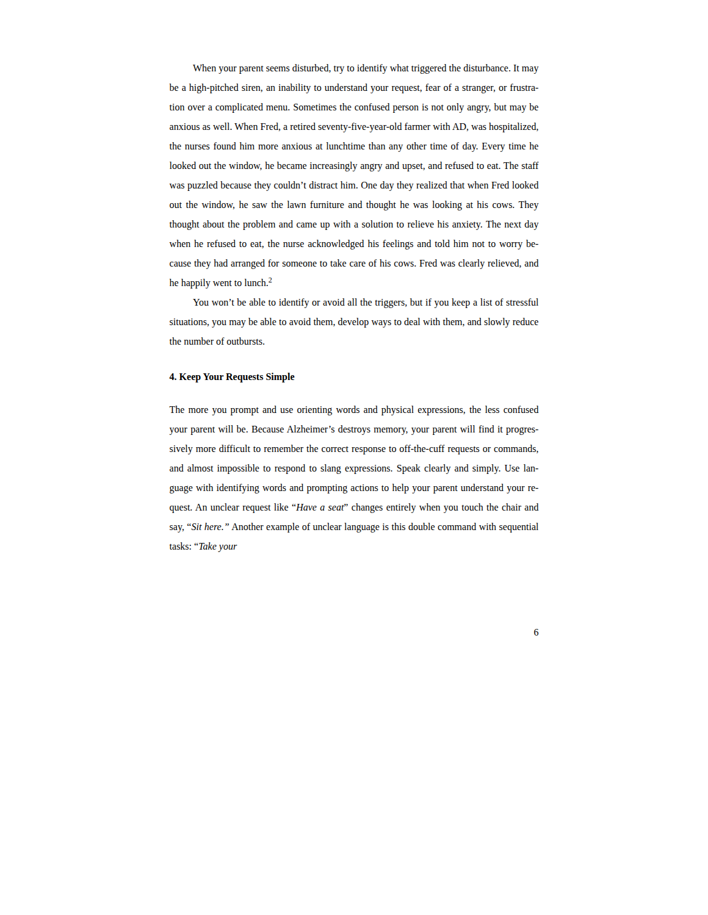When your parent seems disturbed, try to identify what triggered the disturbance. It may be a high-pitched siren, an inability to understand your request, fear of a stranger, or frustration over a complicated menu. Sometimes the confused person is not only angry, but may be anxious as well. When Fred, a retired seventy-five-year-old farmer with AD, was hospitalized, the nurses found him more anxious at lunchtime than any other time of day. Every time he looked out the window, he became increasingly angry and upset, and refused to eat. The staff was puzzled because they couldn’t distract him. One day they realized that when Fred looked out the window, he saw the lawn furniture and thought he was looking at his cows. They thought about the problem and came up with a solution to relieve his anxiety. The next day when he refused to eat, the nurse acknowledged his feelings and told him not to worry because they had arranged for someone to take care of his cows. Fred was clearly relieved, and he happily went to lunch.2
You won’t be able to identify or avoid all the triggers, but if you keep a list of stressful situations, you may be able to avoid them, develop ways to deal with them, and slowly reduce the number of outbursts.
4. Keep Your Requests Simple
The more you prompt and use orienting words and physical expressions, the less confused your parent will be. Because Alzheimer’s destroys memory, your parent will find it progressively more difficult to remember the correct response to off-the-cuff requests or commands, and almost impossible to respond to slang expressions. Speak clearly and simply. Use language with identifying words and prompting actions to help your parent understand your request. An unclear request like “Have a seat” changes entirely when you touch the chair and say, “Sit here.” Another example of unclear language is this double command with sequential tasks: “Take your
6